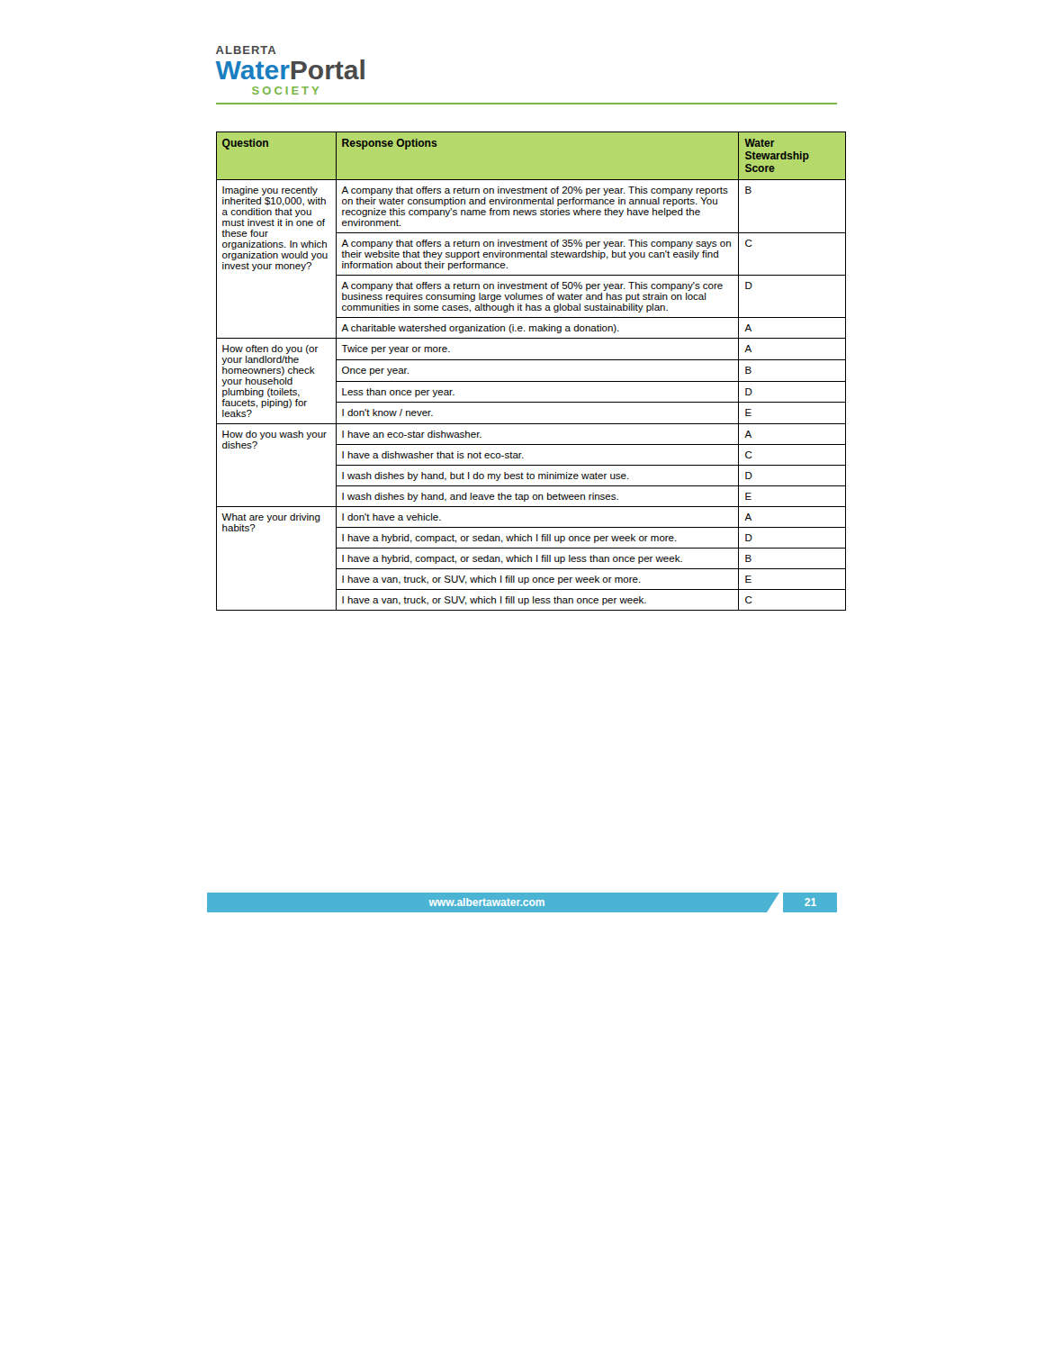ALBERTA
WaterPortal
SOCIETY
| Question | Response Options | Water Stewardship Score |
| --- | --- | --- |
| Imagine you recently inherited $10,000, with a condition that you must invest it in one of these four organizations. In which organization would you invest your money? | A company that offers a return on investment of 20% per year. This company reports on their water consumption and environmental performance in annual reports. You recognize this company's name from news stories where they have helped the environment. | B |
| A company that offers a return on investment of 35% per year. This company says on their website that they support environmental stewardship, but you can't easily find information about their performance. | C |
| A company that offers a return on investment of 50% per year. This company's core business requires consuming large volumes of water and has put strain on local communities in some cases, although it has a global sustainability plan. | D |
| A charitable watershed organization (i.e. making a donation). | A |
| How often do you (or your landlord/the homeowners) check your household plumbing (toilets, faucets, piping) for leaks? | Twice per year or more. | A |
| Once per year. | B |
| Less than once per year. | D |
| I don't know / never. | E |
| How do you wash your dishes? | I have an eco-star dishwasher. | A |
| I have a dishwasher that is not eco-star. | C |
| I wash dishes by hand, but I do my best to minimize water use. | D |
| I wash dishes by hand, and leave the tap on between rinses. | E |
| What are your driving habits? | I don't have a vehicle. | A |
| I have a hybrid, compact, or sedan, which I fill up once per week or more. | D |
| I have a hybrid, compact, or sedan, which I fill up less than once per week. | B |
| I have a van, truck, or SUV, which I fill up once per week or more. | E |
| I have a van, truck, or SUV, which I fill up less than once per week. | C |
www.albertawater.com
21